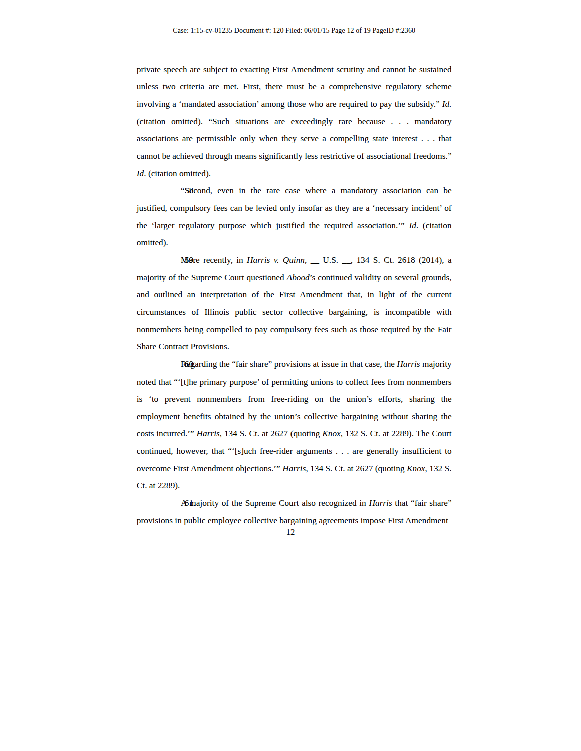Case: 1:15-cv-01235 Document #: 120 Filed: 06/01/15 Page 12 of 19 PageID #:2360
private speech are subject to exacting First Amendment scrutiny and cannot be sustained unless two criteria are met. First, there must be a comprehensive regulatory scheme involving a ‘mandated association’ among those who are required to pay the subsidy.” Id. (citation omitted). “Such situations are exceedingly rare because . . . mandatory associations are permissible only when they serve a compelling state interest . . . that cannot be achieved through means significantly less restrictive of associational freedoms.” Id. (citation omitted).
58.“Second, even in the rare case where a mandatory association can be justified, compulsory fees can be levied only insofar as they are a ‘necessary incident’ of the ‘larger regulatory purpose which justified the required association.’” Id. (citation omitted).
59. More recently, in Harris v. Quinn, __ U.S. __, 134 S. Ct. 2618 (2014), a majority of the Supreme Court questioned Abood’s continued validity on several grounds, and outlined an interpretation of the First Amendment that, in light of the current circumstances of Illinois public sector collective bargaining, is incompatible with nonmembers being compelled to pay compulsory fees such as those required by the Fair Share Contract Provisions.
60. Regarding the “fair share” provisions at issue in that case, the Harris majority noted that “‘[t]he primary purpose’ of permitting unions to collect fees from nonmembers is ‘to prevent nonmembers from free-riding on the union’s efforts, sharing the employment benefits obtained by the union’s collective bargaining without sharing the costs incurred.’” Harris, 134 S. Ct. at 2627 (quoting Knox, 132 S. Ct. at 2289). The Court continued, however, that “‘[s]uch free-rider arguments . . . are generally insufficient to overcome First Amendment objections.’” Harris, 134 S. Ct. at 2627 (quoting Knox, 132 S. Ct. at 2289).
61. A majority of the Supreme Court also recognized in Harris that “fair share” provisions in public employee collective bargaining agreements impose First Amendment
12